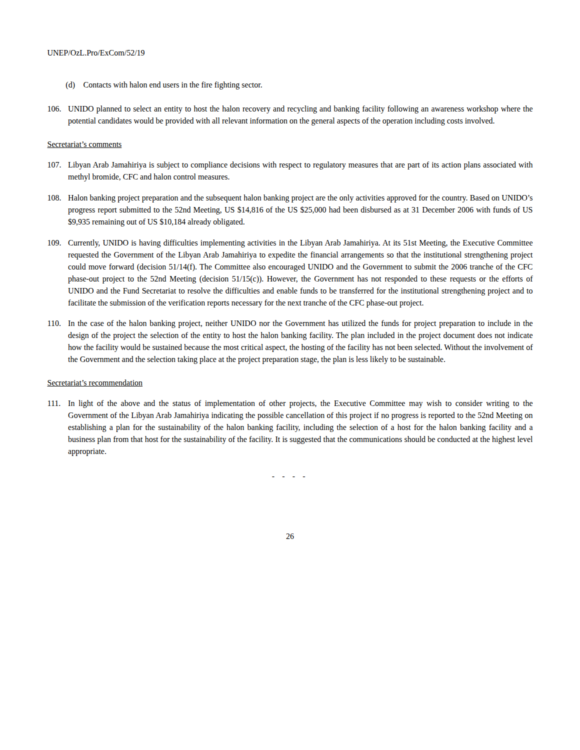UNEP/OzL.Pro/ExCom/52/19
(d) Contacts with halon end users in the fire fighting sector.
106. UNIDO planned to select an entity to host the halon recovery and recycling and banking facility following an awareness workshop where the potential candidates would be provided with all relevant information on the general aspects of the operation including costs involved.
Secretariat’s comments
107. Libyan Arab Jamahiriya is subject to compliance decisions with respect to regulatory measures that are part of its action plans associated with methyl bromide, CFC and halon control measures.
108. Halon banking project preparation and the subsequent halon banking project are the only activities approved for the country. Based on UNIDO’s progress report submitted to the 52nd Meeting, US $14,816 of the US $25,000 had been disbursed as at 31 December 2006 with funds of US $9,935 remaining out of US $10,184 already obligated.
109. Currently, UNIDO is having difficulties implementing activities in the Libyan Arab Jamahiriya. At its 51st Meeting, the Executive Committee requested the Government of the Libyan Arab Jamahiriya to expedite the financial arrangements so that the institutional strengthening project could move forward (decision 51/14(f). The Committee also encouraged UNIDO and the Government to submit the 2006 tranche of the CFC phase-out project to the 52nd Meeting (decision 51/15(c)). However, the Government has not responded to these requests or the efforts of UNIDO and the Fund Secretariat to resolve the difficulties and enable funds to be transferred for the institutional strengthening project and to facilitate the submission of the verification reports necessary for the next tranche of the CFC phase-out project.
110. In the case of the halon banking project, neither UNIDO nor the Government has utilized the funds for project preparation to include in the design of the project the selection of the entity to host the halon banking facility. The plan included in the project document does not indicate how the facility would be sustained because the most critical aspect, the hosting of the facility has not been selected. Without the involvement of the Government and the selection taking place at the project preparation stage, the plan is less likely to be sustainable.
Secretariat’s recommendation
111. In light of the above and the status of implementation of other projects, the Executive Committee may wish to consider writing to the Government of the Libyan Arab Jamahiriya indicating the possible cancellation of this project if no progress is reported to the 52nd Meeting on establishing a plan for the sustainability of the halon banking facility, including the selection of a host for the halon banking facility and a business plan from that host for the sustainability of the facility. It is suggested that the communications should be conducted at the highest level appropriate.
- - - -
26